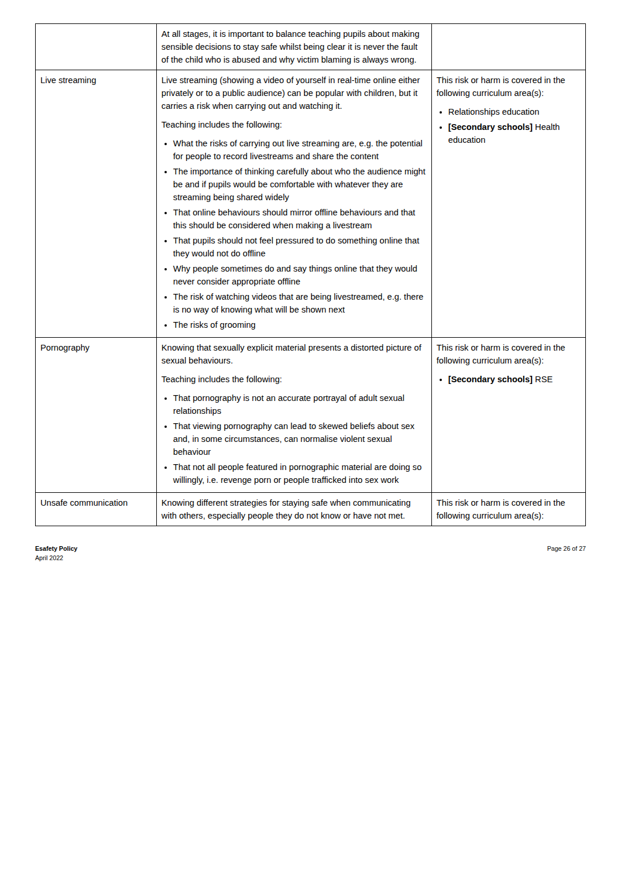| | At all stages, it is important to balance teaching pupils about making sensible decisions to stay safe whilst being clear it is never the fault of the child who is abused and why victim blaming is always wrong. | |
| Live streaming | Live streaming (showing a video of yourself in real-time online either privately or to a public audience) can be popular with children, but it carries a risk when carrying out and watching it. Teaching includes the following: What the risks of carrying out live streaming are, e.g. the potential for people to record livestreams and share the content The importance of thinking carefully about who the audience might be and if pupils would be comfortable with whatever they are streaming being shared widely That online behaviours should mirror offline behaviours and that this should be considered when making a livestream That pupils should not feel pressured to do something online that they would not do offline Why people sometimes do and say things online that they would never consider appropriate offline The risk of watching videos that are being livestreamed, e.g. there is no way of knowing what will be shown next The risks of grooming | This risk or harm is covered in the following curriculum area(s): Relationships education [Secondary schools] Health education |
| Pornography | Knowing that sexually explicit material presents a distorted picture of sexual behaviours. Teaching includes the following: That pornography is not an accurate portrayal of adult sexual relationships That viewing pornography can lead to skewed beliefs about sex and, in some circumstances, can normalise violent sexual behaviour That not all people featured in pornographic material are doing so willingly, i.e. revenge porn or people trafficked into sex work | This risk or harm is covered in the following curriculum area(s): [Secondary schools] RSE |
| Unsafe communication | Knowing different strategies for staying safe when communicating with others, especially people they do not know or have not met. | This risk or harm is covered in the following curriculum area(s): |
Esafety PolicyApril 2022
Page 26 of 27